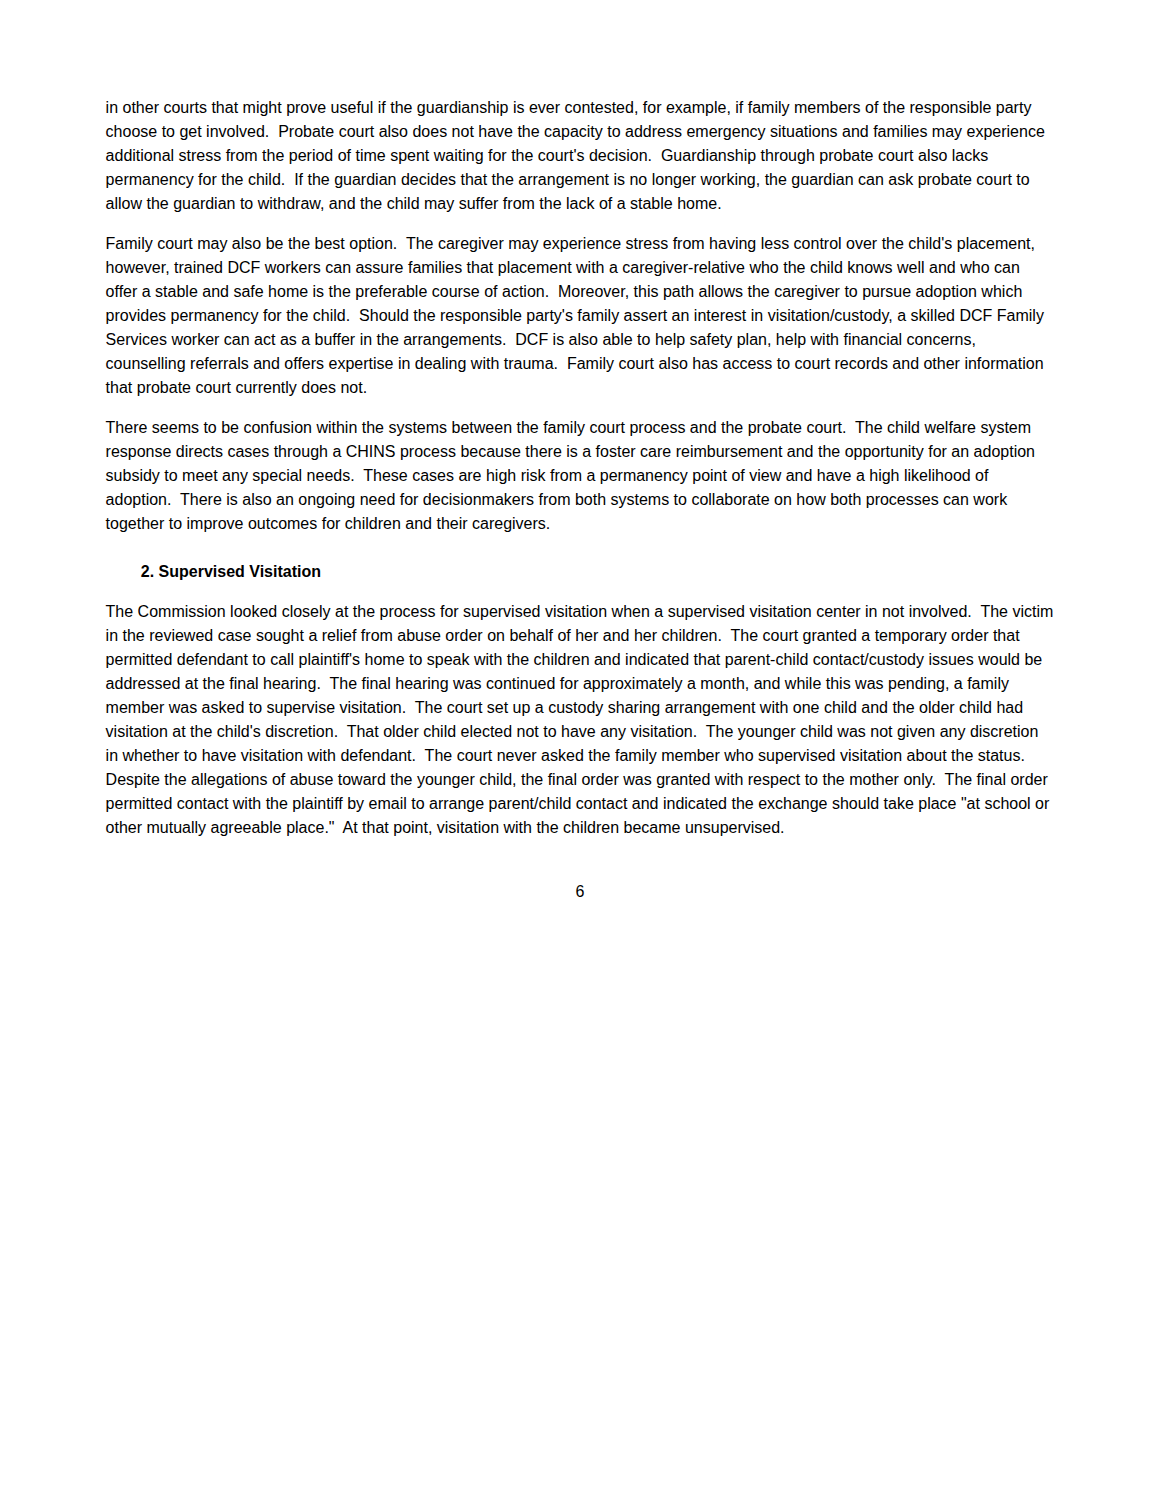in other courts that might prove useful if the guardianship is ever contested, for example, if family members of the responsible party choose to get involved. Probate court also does not have the capacity to address emergency situations and families may experience additional stress from the period of time spent waiting for the court's decision. Guardianship through probate court also lacks permanency for the child. If the guardian decides that the arrangement is no longer working, the guardian can ask probate court to allow the guardian to withdraw, and the child may suffer from the lack of a stable home.
Family court may also be the best option. The caregiver may experience stress from having less control over the child's placement, however, trained DCF workers can assure families that placement with a caregiver-relative who the child knows well and who can offer a stable and safe home is the preferable course of action. Moreover, this path allows the caregiver to pursue adoption which provides permanency for the child. Should the responsible party's family assert an interest in visitation/custody, a skilled DCF Family Services worker can act as a buffer in the arrangements. DCF is also able to help safety plan, help with financial concerns, counselling referrals and offers expertise in dealing with trauma. Family court also has access to court records and other information that probate court currently does not.
There seems to be confusion within the systems between the family court process and the probate court. The child welfare system response directs cases through a CHINS process because there is a foster care reimbursement and the opportunity for an adoption subsidy to meet any special needs. These cases are high risk from a permanency point of view and have a high likelihood of adoption. There is also an ongoing need for decisionmakers from both systems to collaborate on how both processes can work together to improve outcomes for children and their caregivers.
2. Supervised Visitation
The Commission looked closely at the process for supervised visitation when a supervised visitation center in not involved. The victim in the reviewed case sought a relief from abuse order on behalf of her and her children. The court granted a temporary order that permitted defendant to call plaintiff's home to speak with the children and indicated that parent-child contact/custody issues would be addressed at the final hearing. The final hearing was continued for approximately a month, and while this was pending, a family member was asked to supervise visitation. The court set up a custody sharing arrangement with one child and the older child had visitation at the child's discretion. That older child elected not to have any visitation. The younger child was not given any discretion in whether to have visitation with defendant. The court never asked the family member who supervised visitation about the status. Despite the allegations of abuse toward the younger child, the final order was granted with respect to the mother only. The final order permitted contact with the plaintiff by email to arrange parent/child contact and indicated the exchange should take place "at school or other mutually agreeable place." At that point, visitation with the children became unsupervised.
6